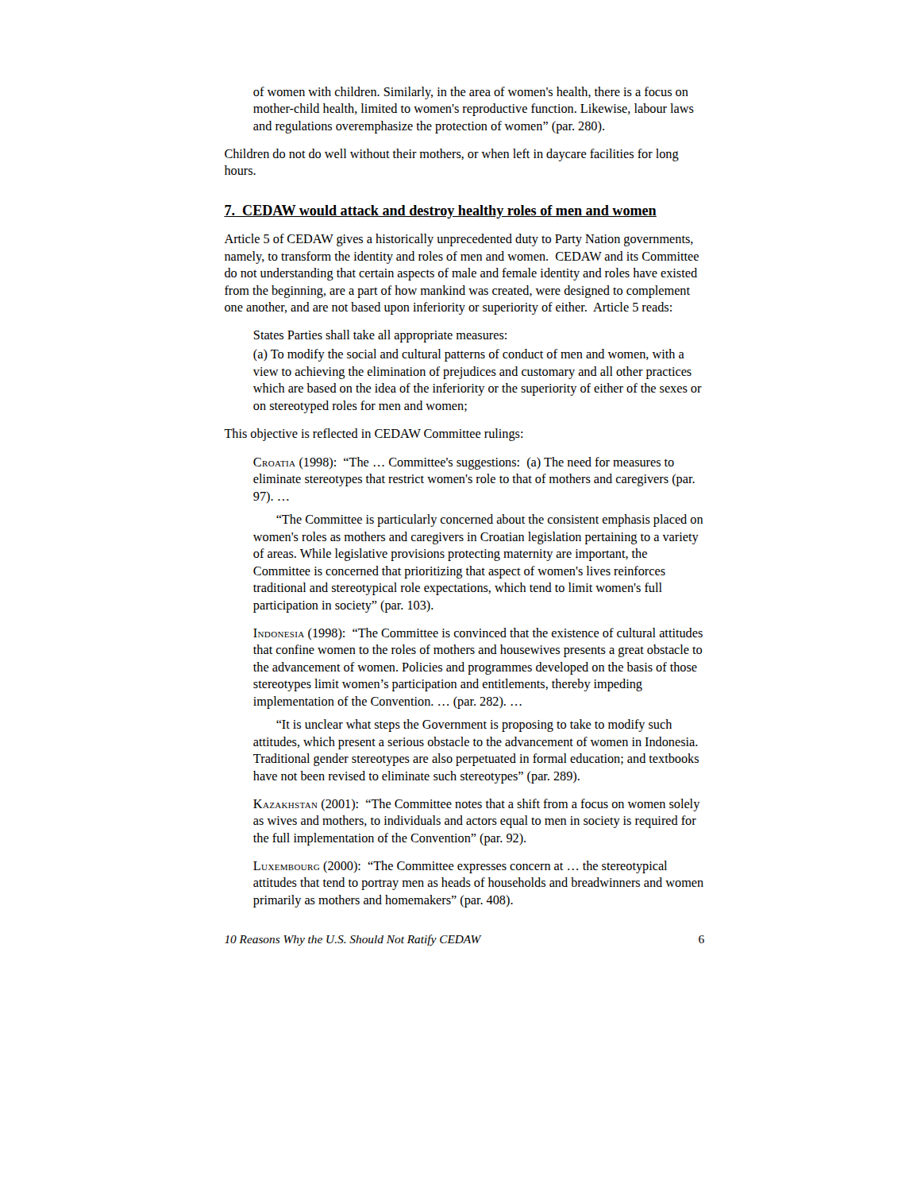of women with children. Similarly, in the area of women's health, there is a focus on mother-child health, limited to women's reproductive function. Likewise, labour laws and regulations overemphasize the protection of women” (par. 280).
Children do not do well without their mothers, or when left in daycare facilities for long hours.
7. CEDAW would attack and destroy healthy roles of men and women
Article 5 of CEDAW gives a historically unprecedented duty to Party Nation governments, namely, to transform the identity and roles of men and women. CEDAW and its Committee do not understanding that certain aspects of male and female identity and roles have existed from the beginning, are a part of how mankind was created, were designed to complement one another, and are not based upon inferiority or superiority of either. Article 5 reads:
States Parties shall take all appropriate measures:
(a) To modify the social and cultural patterns of conduct of men and women, with a view to achieving the elimination of prejudices and customary and all other practices which are based on the idea of the inferiority or the superiority of either of the sexes or on stereotyped roles for men and women;
This objective is reflected in CEDAW Committee rulings:
Croatia (1998): “The … Committee's suggestions: (a) The need for measures to eliminate stereotypes that restrict women's role to that of mothers and caregivers (par. 97). …
“The Committee is particularly concerned about the consistent emphasis placed on women's roles as mothers and caregivers in Croatian legislation pertaining to a variety of areas. While legislative provisions protecting maternity are important, the Committee is concerned that prioritizing that aspect of women's lives reinforces traditional and stereotypical role expectations, which tend to limit women's full participation in society” (par. 103).
Indonesia (1998): “The Committee is convinced that the existence of cultural attitudes that confine women to the roles of mothers and housewives presents a great obstacle to the advancement of women. Policies and programmes developed on the basis of those stereotypes limit women’s participation and entitlements, thereby impeding implementation of the Convention. … (par. 282). …
“It is unclear what steps the Government is proposing to take to modify such attitudes, which present a serious obstacle to the advancement of women in Indonesia. Traditional gender stereotypes are also perpetuated in formal education; and textbooks have not been revised to eliminate such stereotypes” (par. 289).
Kazakhstan (2001): “The Committee notes that a shift from a focus on women solely as wives and mothers, to individuals and actors equal to men in society is required for the full implementation of the Convention” (par. 92).
Luxembourg (2000): “The Committee expresses concern at … the stereotypical attitudes that tend to portray men as heads of households and breadwinners and women primarily as mothers and homemakers” (par. 408).
10 Reasons Why the U.S. Should Not Ratify CEDAW 6